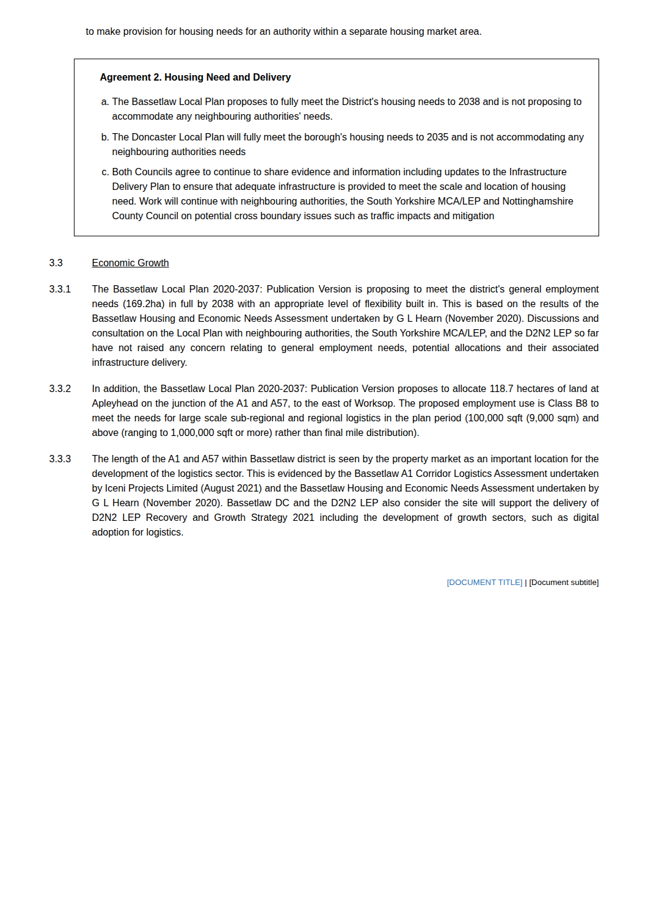to make provision for housing needs for an authority within a separate housing market area.
Agreement 2. Housing Need and Delivery
The Bassetlaw Local Plan proposes to fully meet the District's housing needs to 2038 and is not proposing to accommodate any neighbouring authorities' needs.
The Doncaster Local Plan will fully meet the borough's housing needs to 2035 and is not accommodating any neighbouring authorities needs
Both Councils agree to continue to share evidence and information including updates to the Infrastructure Delivery Plan to ensure that adequate infrastructure is provided to meet the scale and location of housing need. Work will continue with neighbouring authorities, the South Yorkshire MCA/LEP and Nottinghamshire County Council on potential cross boundary issues such as traffic impacts and mitigation
3.3
Economic Growth
3.3.1
The Bassetlaw Local Plan 2020-2037: Publication Version is proposing to meet the district's general employment needs (169.2ha) in full by 2038 with an appropriate level of flexibility built in. This is based on the results of the Bassetlaw Housing and Economic Needs Assessment undertaken by G L Hearn (November 2020). Discussions and consultation on the Local Plan with neighbouring authorities, the South Yorkshire MCA/LEP, and the D2N2 LEP so far have not raised any concern relating to general employment needs, potential allocations and their associated infrastructure delivery.
3.3.2
In addition, the Bassetlaw Local Plan 2020-2037: Publication Version proposes to allocate 118.7 hectares of land at Apleyhead on the junction of the A1 and A57, to the east of Worksop. The proposed employment use is Class B8 to meet the needs for large scale sub-regional and regional logistics in the plan period (100,000 sqft (9,000 sqm) and above (ranging to 1,000,000 sqft or more) rather than final mile distribution).
3.3.3
The length of the A1 and A57 within Bassetlaw district is seen by the property market as an important location for the development of the logistics sector. This is evidenced by the Bassetlaw A1 Corridor Logistics Assessment undertaken by Iceni Projects Limited (August 2021) and the Bassetlaw Housing and Economic Needs Assessment undertaken by G L Hearn (November 2020). Bassetlaw DC and the D2N2 LEP also consider the site will support the delivery of D2N2 LEP Recovery and Growth Strategy 2021 including the development of growth sectors, such as digital adoption for logistics.
[DOCUMENT TITLE] | [Document subtitle]